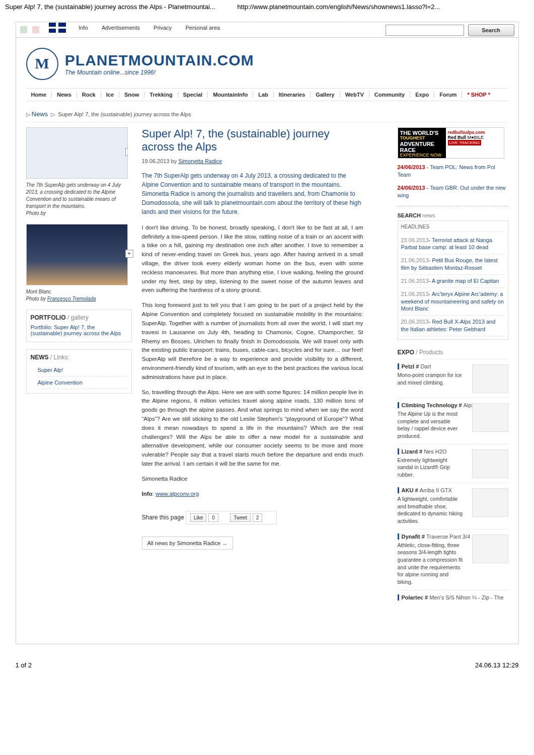Super Alp! 7, the (sustainable) journey across the Alps - Planetmountai... http://www.planetmountain.com/english/News/shownews1.lasso?l=2...
Info Advertisements Privacy Personal area Search
PLANETMOUNTAIN.COM
The Mountain online...since 1996!
Home News Rock Ice Snow Trekking Special MountainInfo Lab Itineraries Gallery WebTV Community Expo Forum* SHOP *
▷ News ▷ Super Alp! 7, the (sustainable) journey across the Alps
+
The 7th SuperAlp gets underway on 4 July 2013, a crossing dedicated to the Alpine Convention and to sustainable means of transport in the mountains.
Photo by
+
Mont Blanc
Photo by Francesco Tremolada
PORTFOLIO / gallery
Portfolio: Super Alp! 7, the (sustainable) journey across the Alps
NEWS / Links:
Super Alp!
Alpine Convention
Super Alp! 7, the (sustainable) journey across the Alps
19.06.2013 by Simonetta Radice
The 7th SuperAlp gets underway on 4 July 2013, a crossing dedicated to the Alpine Convention and to sustainable means of transport in the mountains. Simonetta Radice is among the journalists and travellers and, from Chamonix to Domodossola, she will talk to planetmountain.com about the territory of these high lands and their visions for the future.
I don't like driving. To be honest, broadly speaking, I don't like to be fast at all, I am definitely a low-speed person. I like the slow, rattling noise of a train or an ascent with a bike on a hill, gaining my destination one inch after another. I love to remember a kind of never-ending travel on Greek bus, years ago. After having arrived in a small village, the driver took every elderly woman home on the bus, even with some reckless manoeuvres. But more than anything else, I love walking, feeling the ground under my feet, step by step, listening to the sweet noise of the autumn leaves and even suffering the hardness of a stony ground.
This long foreword just to tell you that I am going to be part of a project held by the Alpine Convention and completely focused on sustainable mobility in the mountains: SuperAlp. Together with a number of journalists from all over the world, I will start my travesi in Lausanne on July 4th, heading to Chamonix, Cogne, Champorcher, St Rhemy en Bosses, Ulrichen to finally finish in Domodossola. We will travel only with the existing public transport: trains, buses, cable-cars, bicycles and for sure… our feet! SuperAlp will therefore be a way to experience and provide visibility to a different, environment-friendly kind of tourism, with an eye to the best practices the various local administrations have put in place.
So, travelling through the Alps. Here we are with some figures: 14 million people live in the Alpine regions, 6 million vehicles travel along alpine roads, 130 million tons of goods go through the alpine passes. And what springs to mind when we say the word “Alps”? Are we still sticking to the old Leslie Stephen's “playground of Europe”? What does it mean nowadays to spend a life in the mountains? Which are the real challenges? Will the Alps be able to offer a new model for a sustainable and alternative development, while our consumer society seems to be more and more vulerable? People say that a travel starts much before the departure and ends much later the arrival. I am certain it will be the same for me.
Simonetta Radice
Info: www.alpconv.org
Share this page
Like 0 Tweet 2
All news by Simonetta Radice →
THE WORLD'S TOUGHEST ADVENTURE RACE EXPERIENCE NOW
redbullxalps.com
Red Bull M●BILE
LIVE TRACKING
24/06/2013 - Team POL: News from Pol Team
24/06/2013 - Team GBR: Out under the new wing
SEARCH news
HEADLINES
23.06.2013- Terrorist attack at Nanga Parbat base camp: at least 10 dead
21.06.2013- Petit Bus Rouge, the latest film by Sébastien Montaz-Rosset
21.06.2013- A granite map of El Capitan
21.06.2013- Arc'teryx Alpine Arc'ademy: a weekend of mountaineering and safety on Mont Blanc
20.06.2013- Red Bull X-Alps 2013 and the Italian athletes: Peter Gebhard
EXPO / Products
Petzl # Dart
Mono-point crampon for ice and mixed climbing.
Climbing Technology # Alpine Up
The Alpine Up is the most complete and versatile belay / rappel device ever produced.
Lizard # Nes H2O
Extremely lightweight sandal in Lizard® Grip rubber.
AKU # Arriba II GTX
A lightweight, comfortable and breathable shoe, dedicated to dynamic hiking activities.
Dynafit # Traverse Pant 3/4
Athletic, close-fitting, three seasons 3/4-length tights guarantee a compression fit and unite the requirements for alpine running and biking.
Polartec # Men's S/S Nihon ¼ - Zip - The
1 of 2 24.06.13 12:29